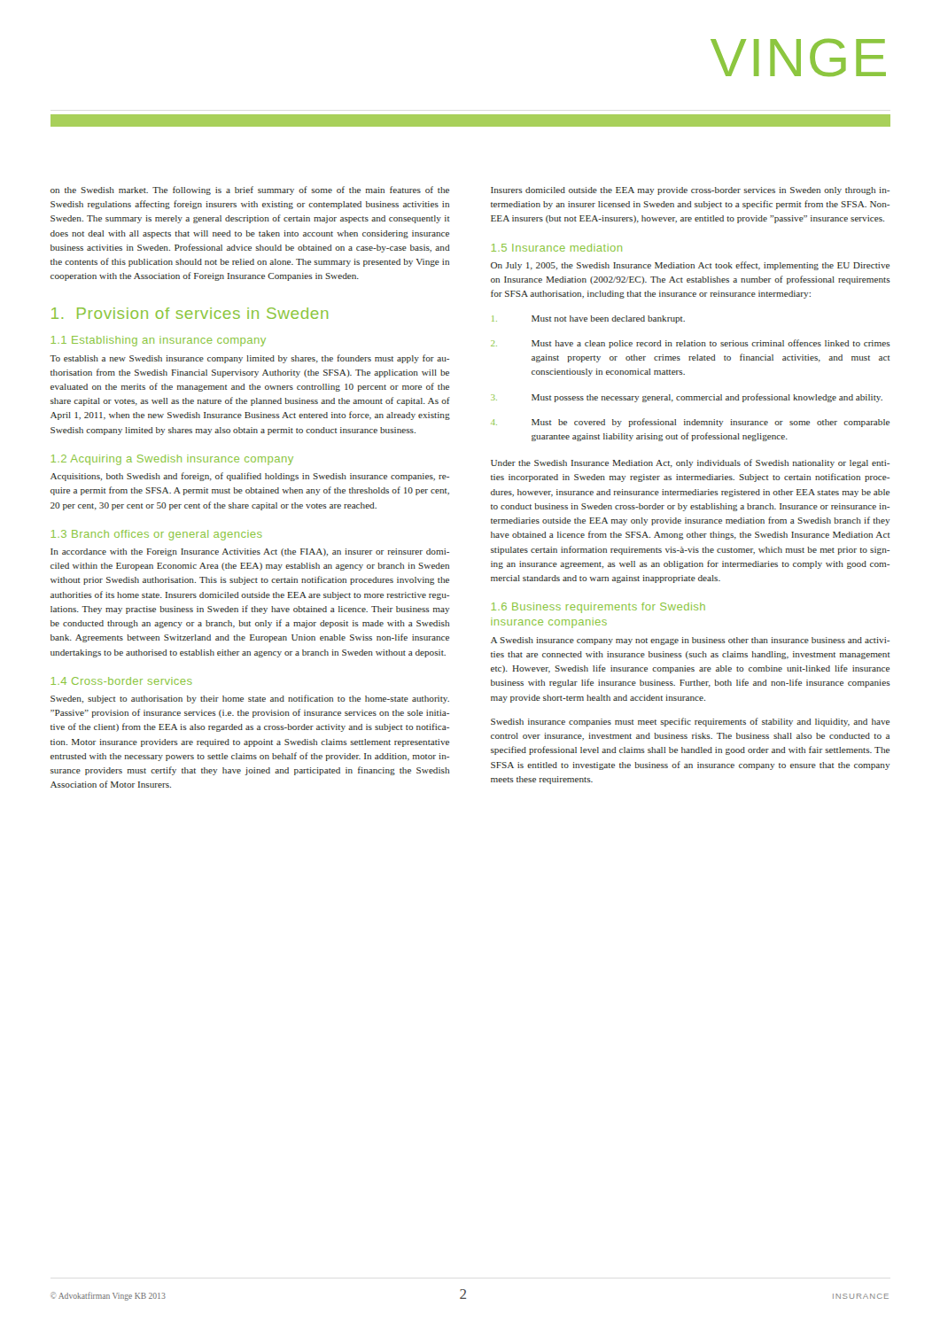VINGE
on the Swedish market. The following is a brief summary of some of the main features of the Swedish regulations affecting foreign insurers with existing or contemplated business activities in Sweden. The summary is merely a general description of certain major aspects and consequently it does not deal with all aspects that will need to be taken into account when considering insurance business activities in Sweden. Professional advice should be obtained on a case-by-case basis, and the contents of this publication should not be relied on alone. The summary is presented by Vinge in cooperation with the Association of Foreign Insurance Companies in Sweden.
1. Provision of services in Sweden
1.1 Establishing an insurance company
To establish a new Swedish insurance company limited by shares, the founders must apply for authorisation from the Swedish Financial Supervisory Authority (the SFSA). The application will be evaluated on the merits of the management and the owners controlling 10 percent or more of the share capital or votes, as well as the nature of the planned business and the amount of capital. As of April 1, 2011, when the new Swedish Insurance Business Act entered into force, an already existing Swedish company limited by shares may also obtain a permit to conduct insurance business.
1.2 Acquiring a Swedish insurance company
Acquisitions, both Swedish and foreign, of qualified holdings in Swedish insurance companies, require a permit from the SFSA. A permit must be obtained when any of the thresholds of 10 per cent, 20 per cent, 30 per cent or 50 per cent of the share capital or the votes are reached.
1.3 Branch offices or general agencies
In accordance with the Foreign Insurance Activities Act (the FIAA), an insurer or reinsurer domiciled within the European Economic Area (the EEA) may establish an agency or branch in Sweden without prior Swedish authorisation. This is subject to certain notification procedures involving the authorities of its home state. Insurers domiciled outside the EEA are subject to more restrictive regulations. They may practise business in Sweden if they have obtained a licence. Their business may be conducted through an agency or a branch, but only if a major deposit is made with a Swedish bank. Agreements between Switzerland and the European Union enable Swiss non-life insurance undertakings to be authorised to establish either an agency or a branch in Sweden without a deposit.
1.4 Cross-border services
Sweden, subject to authorisation by their home state and notification to the home-state authority. ”Passive” provision of insurance services (i.e. the provision of insurance services on the sole initiative of the client) from the EEA is also regarded as a cross-border activity and is subject to notification. Motor insurance providers are required to appoint a Swedish claims settlement representative entrusted with the necessary powers to settle claims on behalf of the provider. In addition, motor insurance providers must certify that they have joined and participated in financing the Swedish Association of Motor Insurers.
Insurers domiciled outside the EEA may provide cross-border services in Sweden only through intermediation by an insurer licensed in Sweden and subject to a specific permit from the SFSA. Non-EEA insurers (but not EEA-insurers), however, are entitled to provide ”passive” insurance services.
1.5 Insurance mediation
On July 1, 2005, the Swedish Insurance Mediation Act took effect, implementing the EU Directive on Insurance Mediation (2002/92/EC). The Act establishes a number of professional requirements for SFSA authorisation, including that the insurance or reinsurance intermediary:
1. Must not have been declared bankrupt.
2. Must have a clean police record in relation to serious criminal offences linked to crimes against property or other crimes related to financial activities, and must act conscientiously in economical matters.
3. Must possess the necessary general, commercial and professional knowledge and ability.
4. Must be covered by professional indemnity insurance or some other comparable guarantee against liability arising out of professional negligence.
Under the Swedish Insurance Mediation Act, only individuals of Swedish nationality or legal entities incorporated in Sweden may register as intermediaries. Subject to certain notification procedures, however, insurance and reinsurance intermediaries registered in other EEA states may be able to conduct business in Sweden cross-border or by establishing a branch. Insurance or reinsurance intermediaries outside the EEA may only provide insurance mediation from a Swedish branch if they have obtained a licence from the SFSA. Among other things, the Swedish Insurance Mediation Act stipulates certain information requirements vis-à-vis the customer, which must be met prior to signing an insurance agreement, as well as an obligation for intermediaries to comply with good commercial standards and to warn against inappropriate deals.
1.6 Business requirements for Swedishinsurance companies
A Swedish insurance company may not engage in business other than insurance business and activities that are connected with insurance business (such as claims handling, investment management etc). However, Swedish life insurance companies are able to combine unit-linked life insurance business with regular life insurance business. Further, both life and non-life insurance companies may provide short-term health and accident insurance.
Swedish insurance companies must meet specific requirements of stability and liquidity, and have control over insurance, investment and business risks. The business shall also be conducted to a specified professional level and claims shall be handled in good order and with fair settlements. The SFSA is entitled to investigate the business of an insurance company to ensure that the company meets these requirements.
© Advokatfirman Vinge KB 2013
2
INSURANCE